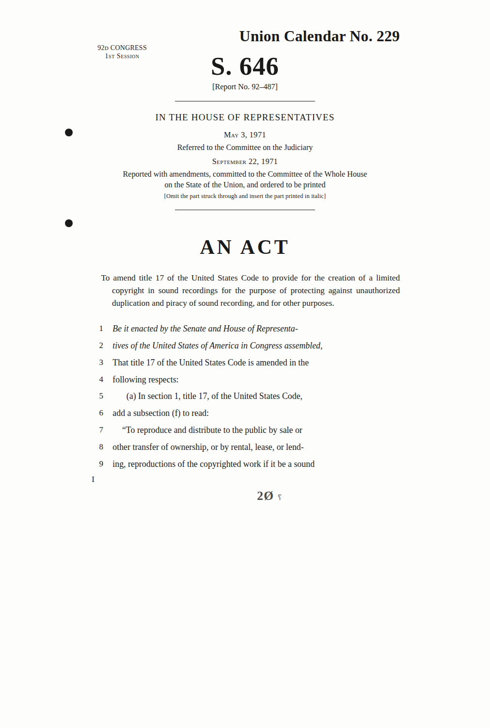Union Calendar No. 229
92D CONGRESS
1st Session
S. 646
[Report No. 92–487]
In the House of Representatives
May 3, 1971
Referred to the Committee on the Judiciary
September 22, 1971
Reported with amendments, committed to the Committee of the Whole House
on the State of the Union, and ordered to be printed
[Omit the part struck through and insert the part printed in italic]
AN ACT
To amend title 17 of the United States Code to provide for the creation of a limited copyright in sound recordings for the purpose of protecting against unauthorized duplication and piracy of sound recording, and for other purposes.
1 Be it enacted by the Senate and House of Representa-
2 tives of the United States of America in Congress assembled,
3 That title 17 of the United States Code is amended in the
4 following respects:
5(a) In section 1, title 17, of the United States Code,
6 add a subsection (f) to read:
7“To reproduce and distribute to the public by sale or
8 other transfer of ownership, or by rental, lease, or lend-
9 ing, reproductions of the copyrighted work if it be a sound
I
2Ø ⸮